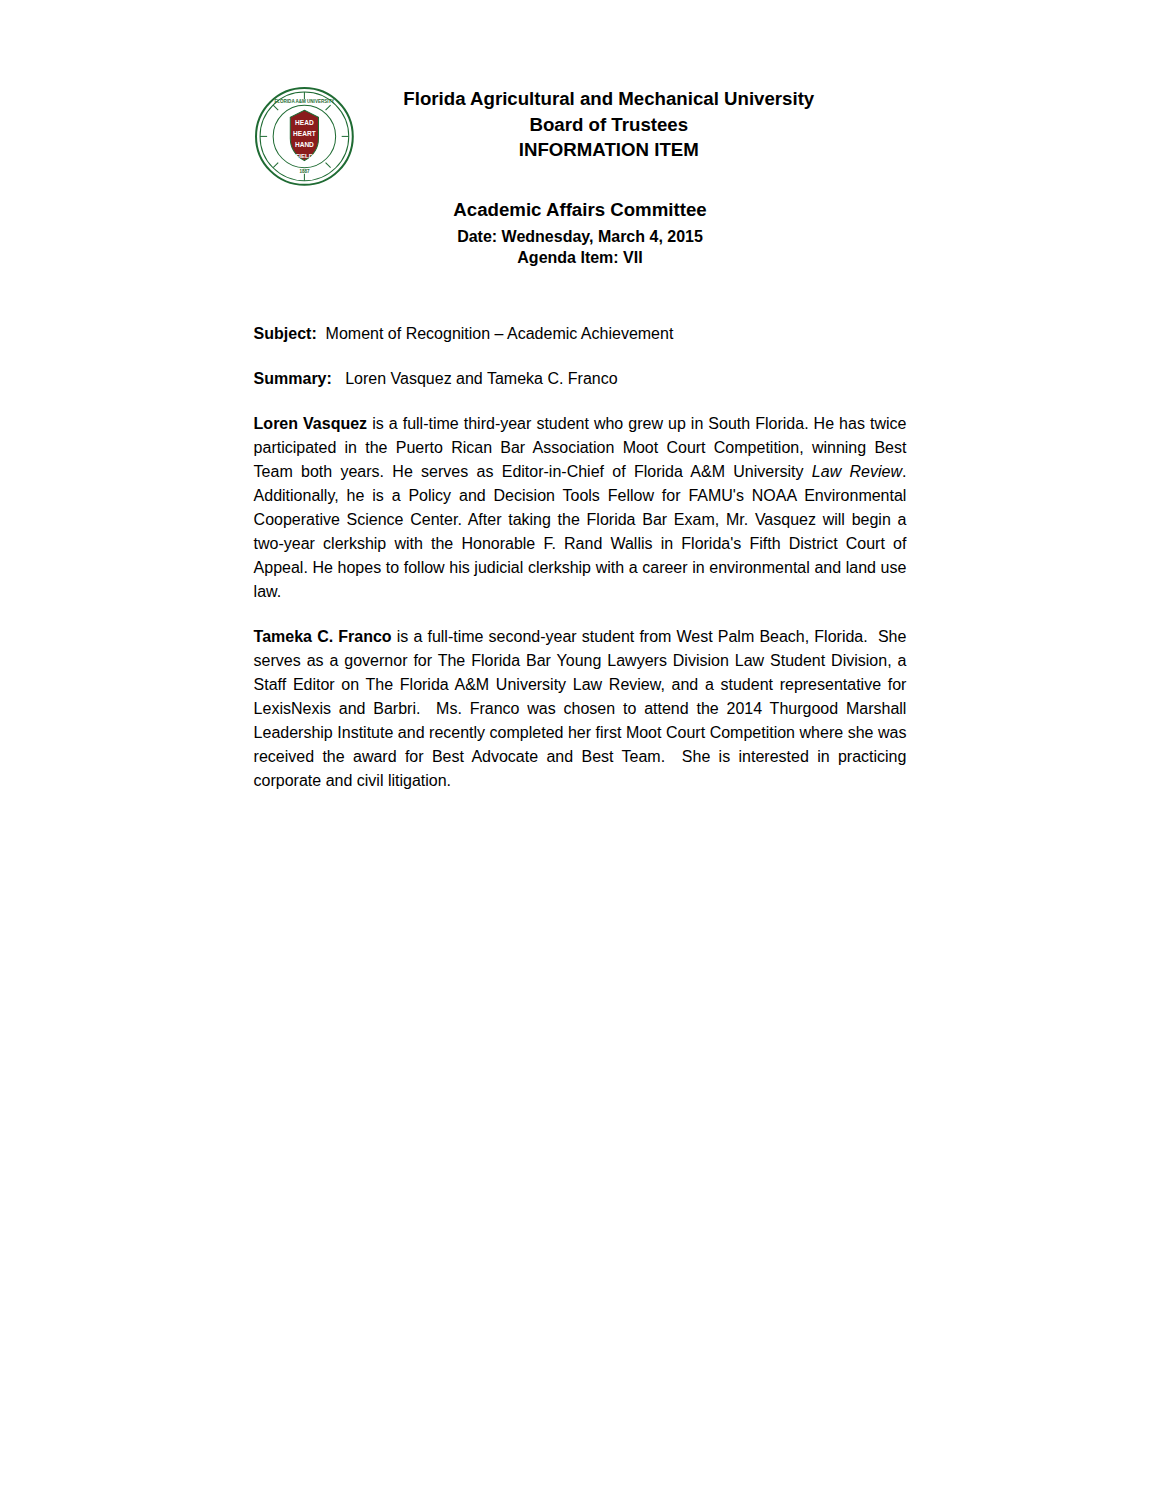HEAD HEART HAND FIELD FLORIDA A&M UNIVERSITY 1887
Florida Agricultural and Mechanical University
Board of Trustees
INFORMATION ITEM
Academic Affairs Committee
Date: Wednesday, March 4, 2015
Agenda Item: VII
Subject: Moment of Recognition – Academic Achievement
Summary: Loren Vasquez and Tameka C. Franco
Loren Vasquez is a full-time third-year student who grew up in South Florida. He has twice participated in the Puerto Rican Bar Association Moot Court Competition, winning Best Team both years. He serves as Editor-in-Chief of Florida A&M University Law Review. Additionally, he is a Policy and Decision Tools Fellow for FAMU's NOAA Environmental Cooperative Science Center. After taking the Florida Bar Exam, Mr. Vasquez will begin a two-year clerkship with the Honorable F. Rand Wallis in Florida's Fifth District Court of Appeal. He hopes to follow his judicial clerkship with a career in environmental and land use law.
Tameka C. Franco is a full-time second-year student from West Palm Beach, Florida. She serves as a governor for The Florida Bar Young Lawyers Division Law Student Division, a Staff Editor on The Florida A&M University Law Review, and a student representative for LexisNexis and Barbri. Ms. Franco was chosen to attend the 2014 Thurgood Marshall Leadership Institute and recently completed her first Moot Court Competition where she was received the award for Best Advocate and Best Team. She is interested in practicing corporate and civil litigation.